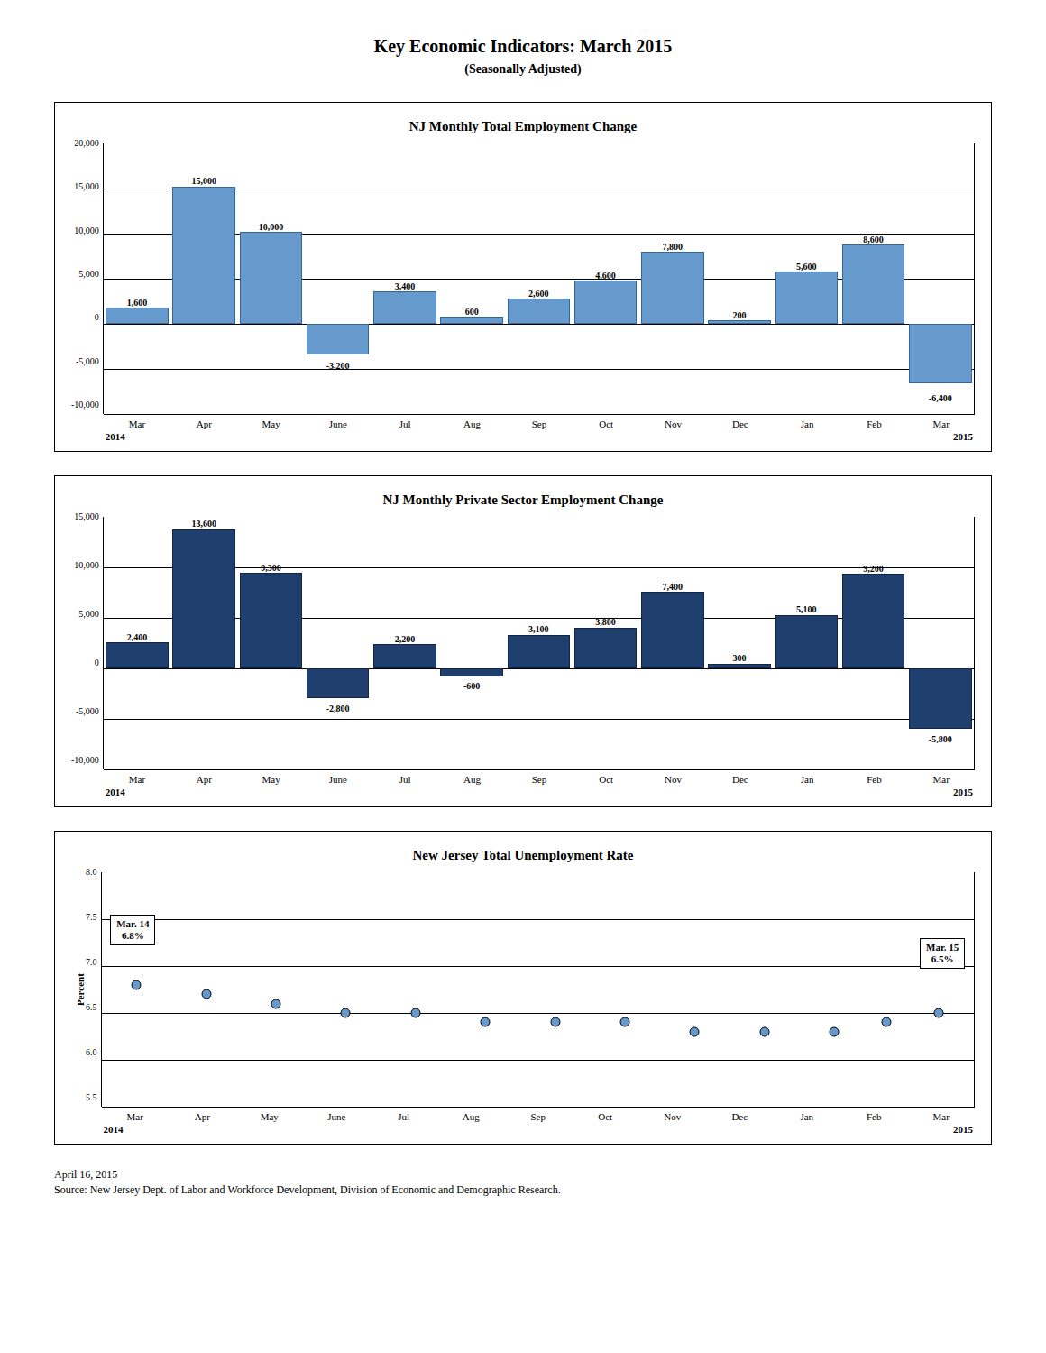Key Economic Indicators: March 2015
(Seasonally Adjusted)
NJ Monthly Total Employment Change
20,000 15,000 10,000 5,000 0 -5,000 -10,000
1,600
15,000
10,000
-3,200
3,400
600
2,600
4,600
7,800
200
5,600
8,600
-6,400
Mar
Apr
May
June
Jul
Aug
Sep
Oct
Nov
Dec
Jan
Feb
Mar
2014 2015
NJ Monthly Private Sector Employment Change
15,000 10,000 5,000 0 -5,000 -10,000
2,400
13,600
9,300
-2,800
2,200
-600
3,100
3,800
7,400
300
5,100
9,200
-5,800
Mar
Apr
May
June
Jul
Aug
Sep
Oct
Nov
Dec
Jan
Feb
Mar
2014 2015
New Jersey Total Unemployment Rate
Percent
8.0 7.5 7.0 6.5 6.0 5.5
Mar. 14
6.8%
Mar. 15
6.5%
Mar
Apr
May
June
Jul
Aug
Sep
Oct
Nov
Dec
Jan
Feb
Mar
2014 2015
April 16, 2015
Source: New Jersey Dept. of Labor and Workforce Development, Division of Economic and Demographic Research.